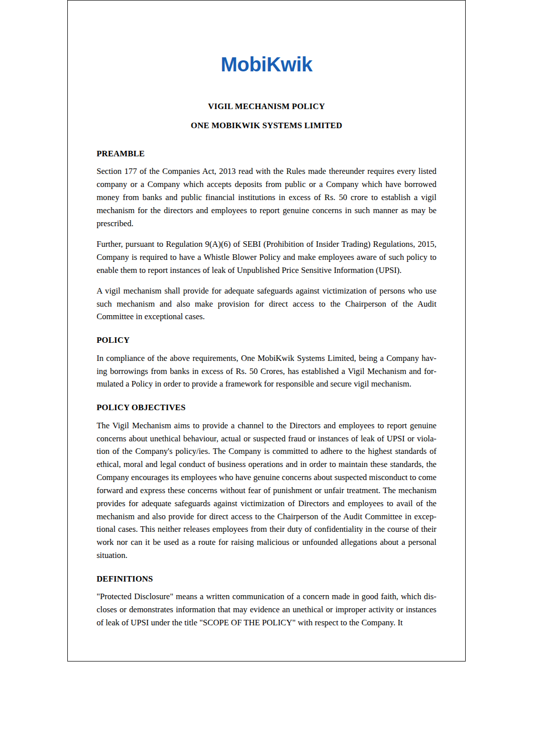MobiKwik
VIGIL MECHANISM POLICY
ONE MOBIKWIK SYSTEMS LIMITED
PREAMBLE
Section 177 of the Companies Act, 2013 read with the Rules made thereunder requires every listed company or a Company which accepts deposits from public or a Company which have borrowed money from banks and public financial institutions in excess of Rs. 50 crore to establish a vigil mechanism for the directors and employees to report genuine concerns in such manner as may be prescribed.
Further, pursuant to Regulation 9(A)(6) of SEBI (Prohibition of Insider Trading) Regulations, 2015, Company is required to have a Whistle Blower Policy and make employees aware of such policy to enable them to report instances of leak of Unpublished Price Sensitive Information (UPSI).
A vigil mechanism shall provide for adequate safeguards against victimization of persons who use such mechanism and also make provision for direct access to the Chairperson of the Audit Committee in exceptional cases.
POLICY
In compliance of the above requirements, One MobiKwik Systems Limited, being a Company having borrowings from banks in excess of Rs. 50 Crores, has established a Vigil Mechanism and formulated a Policy in order to provide a framework for responsible and secure vigil mechanism.
POLICY OBJECTIVES
The Vigil Mechanism aims to provide a channel to the Directors and employees to report genuine concerns about unethical behaviour, actual or suspected fraud or instances of leak of UPSI or violation of the Company's policy/ies. The Company is committed to adhere to the highest standards of ethical, moral and legal conduct of business operations and in order to maintain these standards, the Company encourages its employees who have genuine concerns about suspected misconduct to come forward and express these concerns without fear of punishment or unfair treatment. The mechanism provides for adequate safeguards against victimization of Directors and employees to avail of the mechanism and also provide for direct access to the Chairperson of the Audit Committee in exceptional cases. This neither releases employees from their duty of confidentiality in the course of their work nor can it be used as a route for raising malicious or unfounded allegations about a personal situation.
DEFINITIONS
"Protected Disclosure" means a written communication of a concern made in good faith, which discloses or demonstrates information that may evidence an unethical or improper activity or instances of leak of UPSI under the title "SCOPE OF THE POLICY" with respect to the Company. It